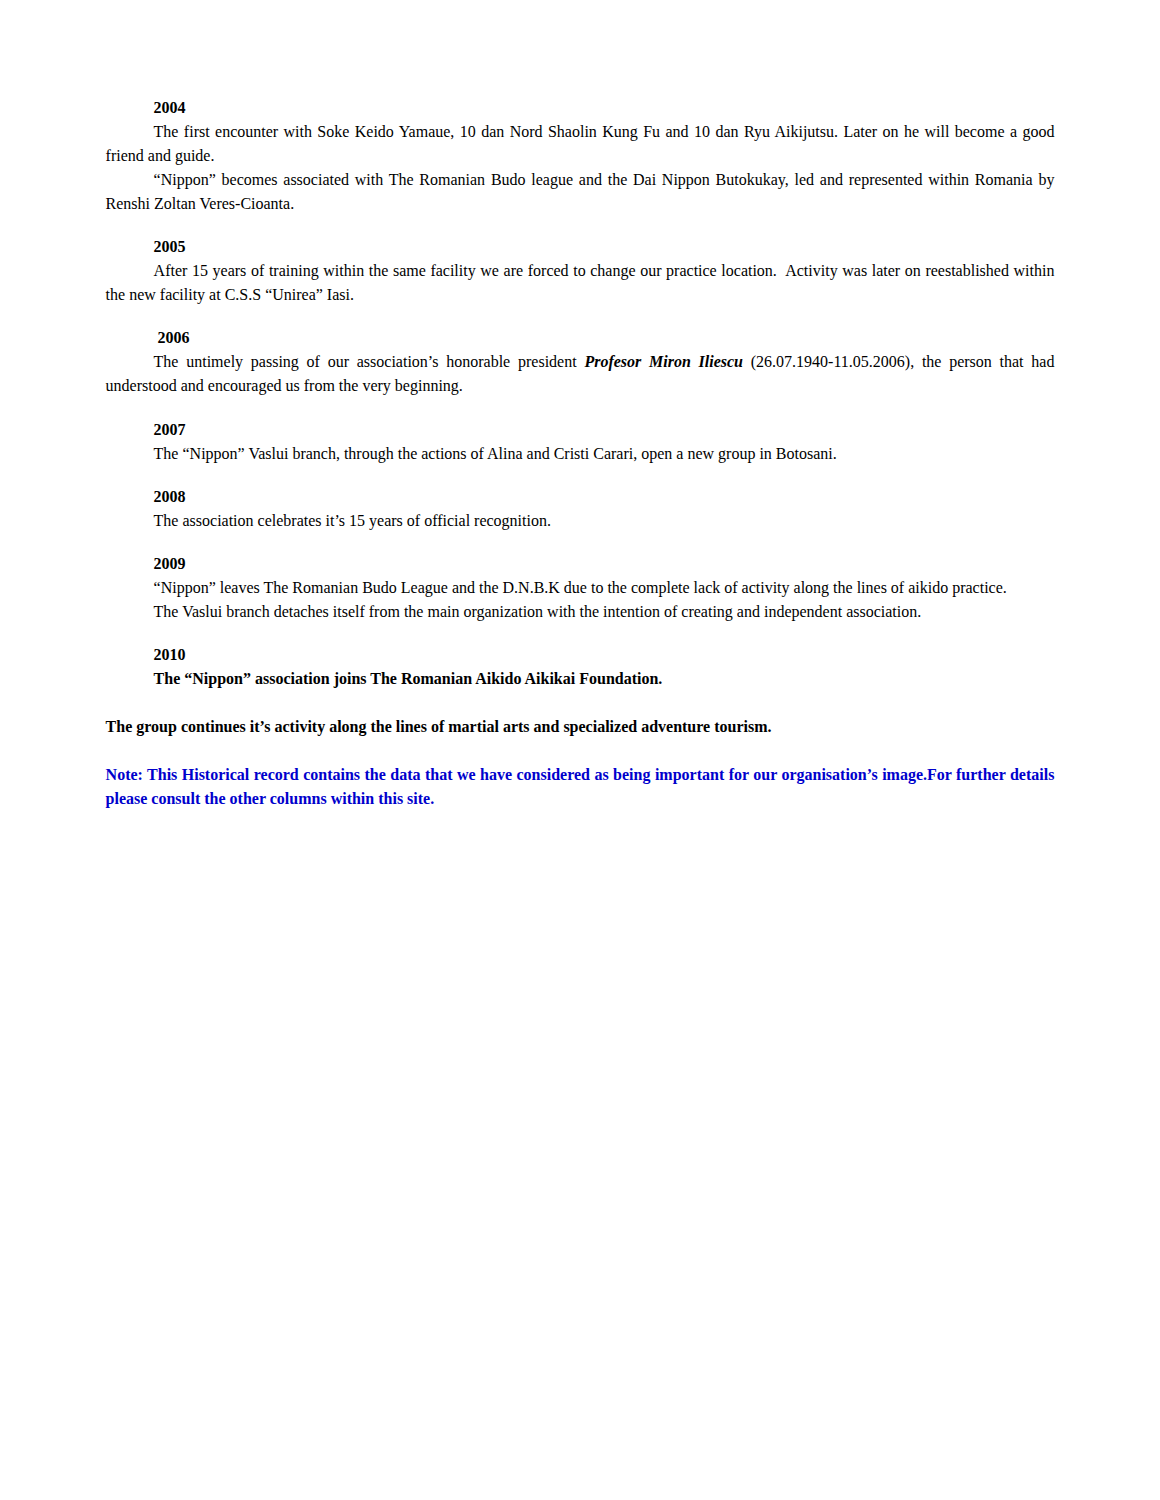2004
The first encounter with Soke Keido Yamaue, 10 dan Nord Shaolin Kung Fu and 10 dan Ryu Aikijutsu. Later on he will become a good friend and guide.
“Nippon” becomes associated with The Romanian Budo league and the Dai Nippon Butokukay, led and represented within Romania by Renshi Zoltan Veres-Cioanta.
2005
After 15 years of training within the same facility we are forced to change our practice location. Activity was later on reestablished within the new facility at C.S.S “Unirea” Iasi.
2006
The untimely passing of our association’s honorable president Profesor Miron Iliescu (26.07.1940-11.05.2006), the person that had understood and encouraged us from the very beginning.
2007
The “Nippon” Vaslui branch, through the actions of Alina and Cristi Carari, open a new group in Botosani.
2008
The association celebrates it’s 15 years of official recognition.
2009
“Nippon” leaves The Romanian Budo League and the D.N.B.K due to the complete lack of activity along the lines of aikido practice.
The Vaslui branch detaches itself from the main organization with the intention of creating and independent association.
2010
The “Nippon” association joins The Romanian Aikido Aikikai Foundation.
The group continues it’s activity along the lines of martial arts and specialized adventure tourism.
Note: This Historical record contains the data that we have considered as being important for our organisation’s image.For further details please consult the other columns within this site.